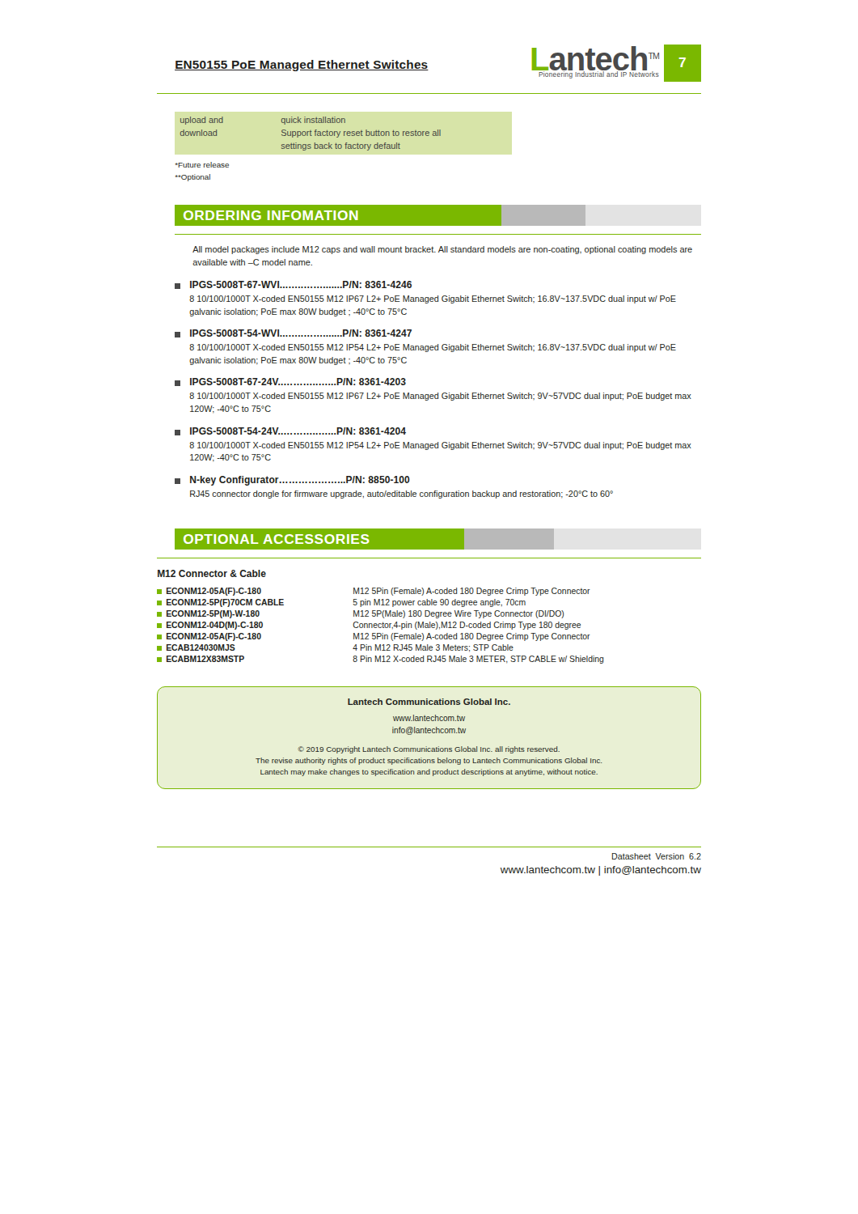EN50155 PoE Managed Ethernet Switches
LantechTM
Pioneering Industrial and IP Networks
7
| upload and download | quick installation Support factory reset button to restore all settings back to factory default |
*Future release
**Optional
ORDERING INFOMATION
All model packages include M12 caps and wall mount bracket. All standard models are non-coating, optional coating models are available with –C model name.
IPGS-5008T-67-WVI...…..…….......P/N: 8361-4246
8 10/100/1000T X-coded EN50155 M12 IP67 L2+ PoE Managed Gigabit Ethernet Switch; 16.8V~137.5VDC dual input w/ PoE galvanic isolation; PoE max 80W budget ; -40°C to 75°C
IPGS-5008T-54-WVI...…..…….......P/N: 8361-4247
8 10/100/1000T X-coded EN50155 M12 IP54 L2+ PoE Managed Gigabit Ethernet Switch; 16.8V~137.5VDC dual input w/ PoE galvanic isolation; PoE max 80W budget ; -40°C to 75°C
IPGS-5008T-67-24V..………..…...P/N: 8361-4203
8 10/100/1000T X-coded EN50155 M12 IP67 L2+ PoE Managed Gigabit Ethernet Switch; 9V~57VDC dual input; PoE budget max 120W; -40°C to 75°C
IPGS-5008T-54-24V..………..…...P/N: 8361-4204
8 10/100/1000T X-coded EN50155 M12 IP54 L2+ PoE Managed Gigabit Ethernet Switch; 9V~57VDC dual input; PoE budget max 120W; -40°C to 75°C
N-key Configurator………………...P/N: 8850-100
RJ45 connector dongle for firmware upgrade, auto/editable configuration backup and restoration; -20°C to 60°
OPTIONAL ACCESSORIES
M12 Connector & Cable
| ECONM12-05A(F)-C-180 | M12 5Pin (Female) A-coded 180 Degree Crimp Type Connector |
| ECONM12-5P(F)70CM CABLE | 5 pin M12 power cable 90 degree angle, 70cm |
| ECONM12-5P(M)-W-180 | M12 5P(Male) 180 Degree Wire Type Connector (DI/DO) |
| ECONM12-04D(M)-C-180 | Connector,4-pin (Male),M12 D-coded Crimp Type 180 degree |
| ECONM12-05A(F)-C-180 | M12 5Pin (Female) A-coded 180 Degree Crimp Type Connector |
| ECAB124030MJS | 4 Pin M12 RJ45 Male 3 Meters; STP Cable |
| ECABM12X83MSTP | 8 Pin M12 X-coded RJ45 Male 3 METER, STP CABLE w/ Shielding |
Lantech Communications Global Inc.
www.lantechcom.tw
info@lantechcom.tw
© 2019 Copyright Lantech Communications Global Inc. all rights reserved.
The revise authority rights of product specifications belong to Lantech Communications Global Inc.
Lantech may make changes to specification and product descriptions at anytime, without notice.
Datasheet Version 6.2
www.lantechcom.tw | info@lantechcom.tw